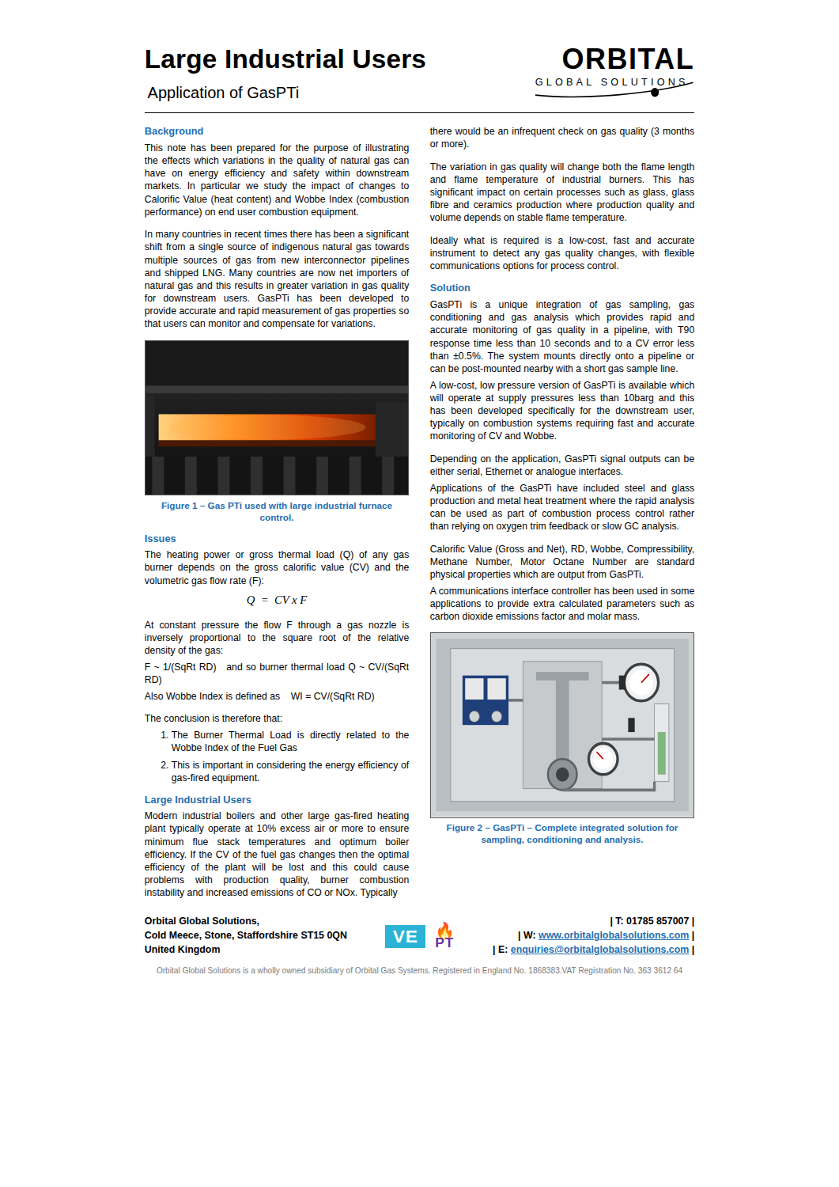Large Industrial Users
Application of GasPTi
ORBITAL
GLOBAL SOLUTIONS
Background
This note has been prepared for the purpose of illustrating the effects which variations in the quality of natural gas can have on energy efficiency and safety within downstream markets. In particular we study the impact of changes to Calorific Value (heat content) and Wobbe Index (combustion performance) on end user combustion equipment.
In many countries in recent times there has been a significant shift from a single source of indigenous natural gas towards multiple sources of gas from new interconnector pipelines and shipped LNG. Many countries are now net importers of natural gas and this results in greater variation in gas quality for downstream users. GasPTi has been developed to provide accurate and rapid measurement of gas properties so that users can monitor and compensate for variations.
Figure 1 – Gas PTi used with large industrial furnace control.
Issues
The heating power or gross thermal load (Q) of any gas burner depends on the gross calorific value (CV) and the volumetric gas flow rate (F):
Q = CV x F
At constant pressure the flow F through a gas nozzle is inversely proportional to the square root of the relative density of the gas:
F ~ 1/(SqRt RD) and so burner thermal load Q ~ CV/(SqRt RD)
Also Wobbe Index is defined as WI = CV/(SqRt RD)
The conclusion is therefore that:
The Burner Thermal Load is directly related to the Wobbe Index of the Fuel Gas
This is important in considering the energy efficiency of gas-fired equipment.
Large Industrial Users
Modern industrial boilers and other large gas-fired heating plant typically operate at 10% excess air or more to ensure minimum flue stack temperatures and optimum boiler efficiency. If the CV of the fuel gas changes then the optimal efficiency of the plant will be lost and this could cause problems with production quality, burner combustion instability and increased emissions of CO or NOx. Typically
there would be an infrequent check on gas quality (3 months or more).
The variation in gas quality will change both the flame length and flame temperature of industrial burners. This has significant impact on certain processes such as glass, glass fibre and ceramics production where production quality and volume depends on stable flame temperature.
Ideally what is required is a low-cost, fast and accurate instrument to detect any gas quality changes, with flexible communications options for process control.
Solution
GasPTi is a unique integration of gas sampling, gas conditioning and gas analysis which provides rapid and accurate monitoring of gas quality in a pipeline, with T90 response time less than 10 seconds and to a CV error less than ±0.5%. The system mounts directly onto a pipeline or can be post-mounted nearby with a short gas sample line.
A low-cost, low pressure version of GasPTi is available which will operate at supply pressures less than 10barg and this has been developed specifically for the downstream user, typically on combustion systems requiring fast and accurate monitoring of CV and Wobbe.
Depending on the application, GasPTi signal outputs can be either serial, Ethernet or analogue interfaces.
Applications of the GasPTi have included steel and glass production and metal heat treatment where the rapid analysis can be used as part of combustion process control rather than relying on oxygen trim feedback or slow GC analysis.
Calorific Value (Gross and Net), RD, Wobbe, Compressibility, Methane Number, Motor Octane Number are standard physical properties which are output from GasPTi.
A communications interface controller has been used in some applications to provide extra calculated parameters such as carbon dioxide emissions factor and molar mass.
Figure 2 – GasPTi – Complete integrated solution for sampling, conditioning and analysis.
Orbital Global Solutions,
Cold Meece, Stone, Staffordshire ST15 0QN
United Kingdom
VE
🔥 PT
| T: 01785 857007 |
| W: www.orbitalglobalsolutions.com |
| E: enquiries@orbitalglobalsolutions.com |
Orbital Global Solutions is a wholly owned subsidiary of Orbital Gas Systems. Registered in England No. 1868383.VAT Registration No. 363 3612 64